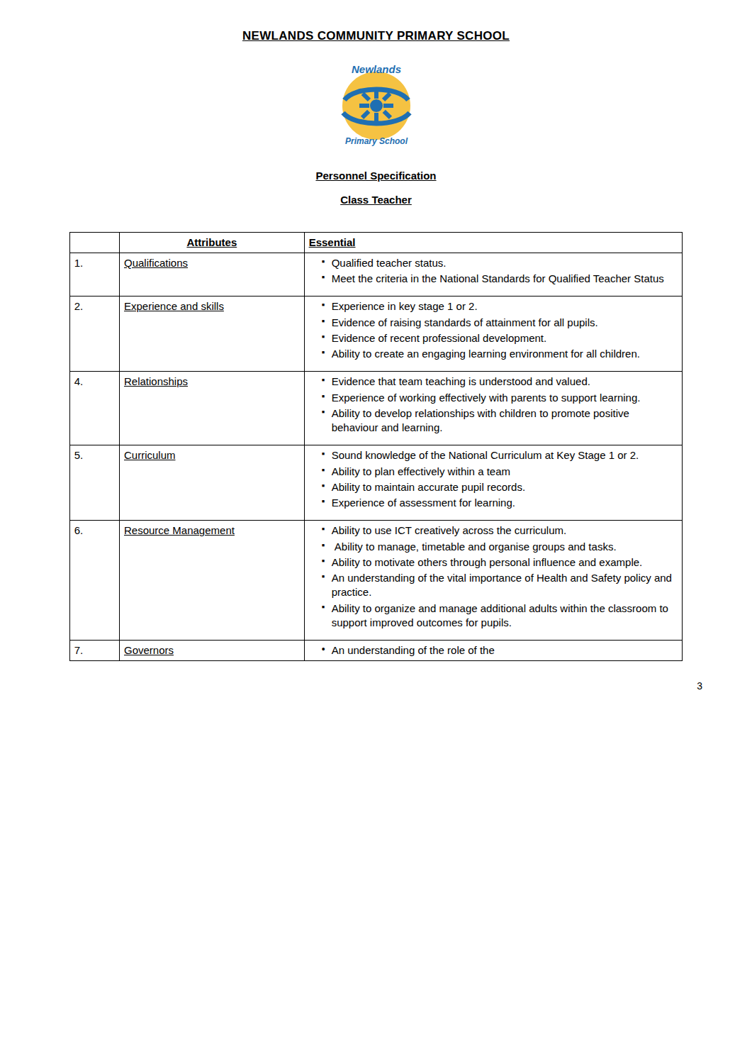NEWLANDS COMMUNITY PRIMARY SCHOOL
Newlands Primary School
Personnel Specification
Class Teacher
| | Attributes | Essential |
| --- | --- | --- |
| 1. | Qualifications | Qualified teacher status. Meet the criteria in the National Standards for Qualified Teacher Status |
| 2. | Experience and skills | Experience in key stage 1 or 2. Evidence of raising standards of attainment for all pupils. Evidence of recent professional development. Ability to create an engaging learning environment for all children. |
| 4. | Relationships | Evidence that team teaching is understood and valued. Experience of working effectively with parents to support learning. Ability to develop relationships with children to promote positive behaviour and learning. |
| 5. | Curriculum | Sound knowledge of the National Curriculum at Key Stage 1 or 2. Ability to plan effectively within a team Ability to maintain accurate pupil records. Experience of assessment for learning. |
| 6. | Resource Management | Ability to use ICT creatively across the curriculum. Ability to manage, timetable and organise groups and tasks. Ability to motivate others through personal influence and example. An understanding of the vital importance of Health and Safety policy and practice. Ability to organize and manage additional adults within the classroom to support improved outcomes for pupils. |
| 7. | Governors | An understanding of the role of the |
3